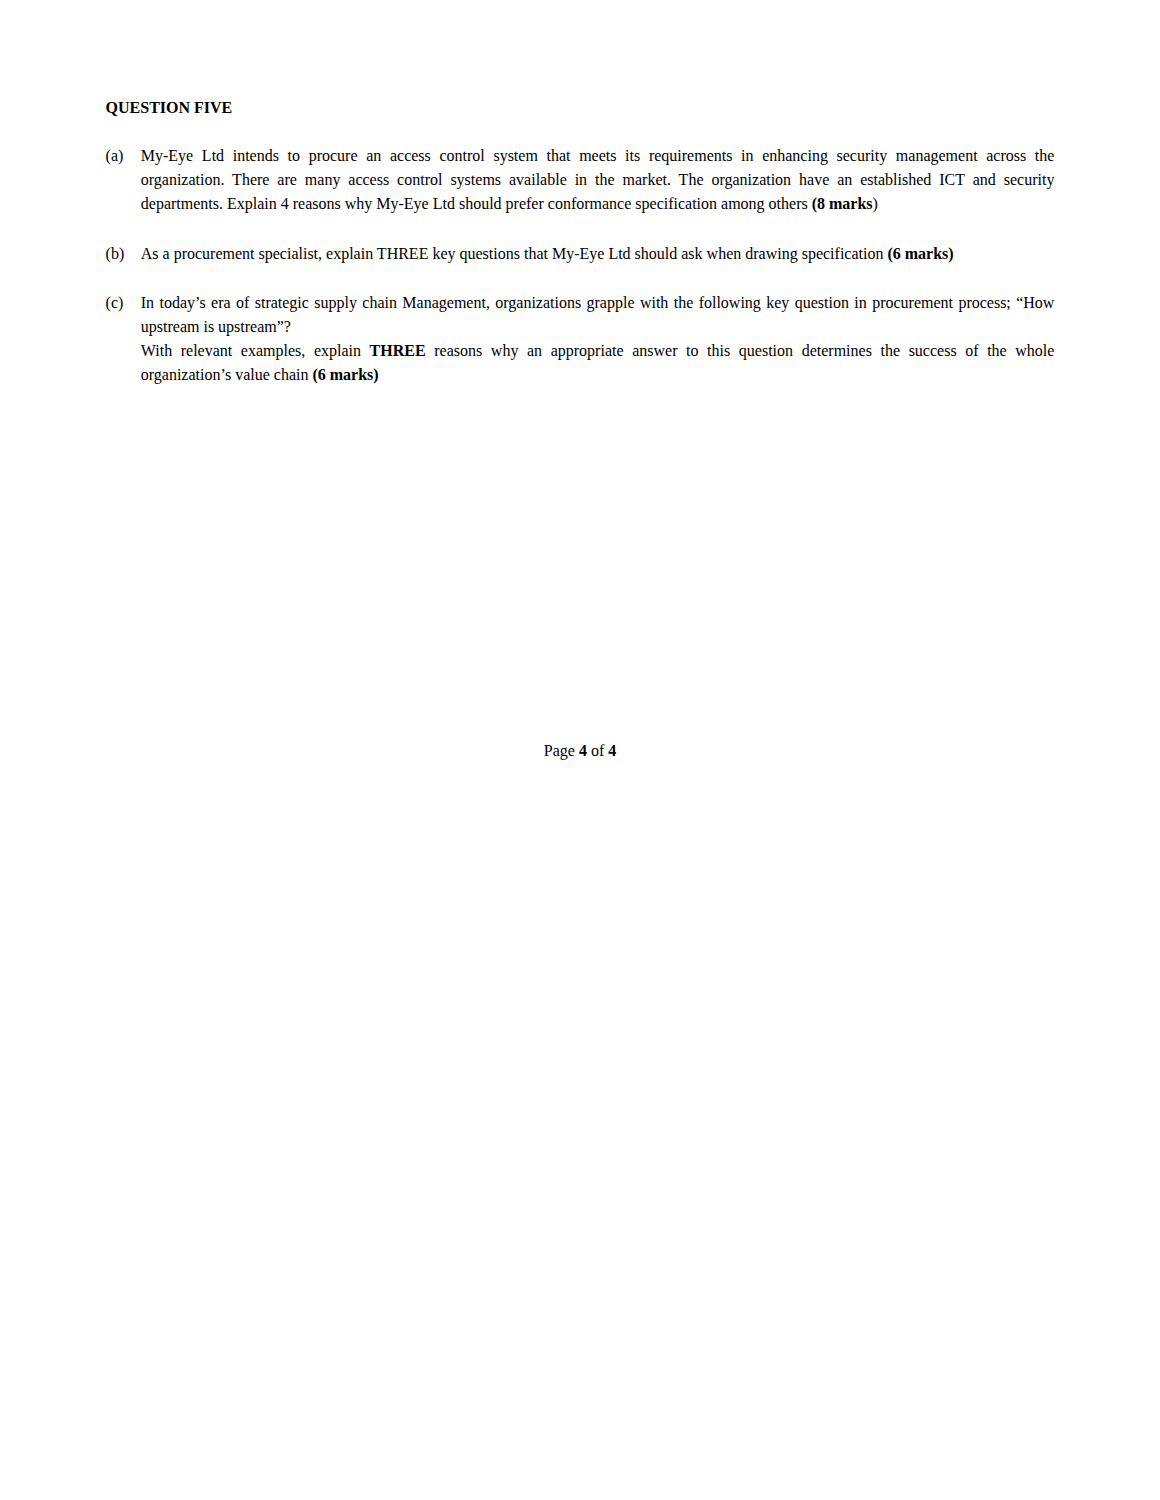QUESTION FIVE
(a) My-Eye Ltd intends to procure an access control system that meets its requirements in enhancing security management across the organization. There are many access control systems available in the market. The organization have an established ICT and security departments. Explain 4 reasons why My-Eye Ltd should prefer conformance specification among others (8 marks)
(b) As a procurement specialist, explain THREE key questions that My-Eye Ltd should ask when drawing specification (6 marks)
(c) In today’s era of strategic supply chain Management, organizations grapple with the following key question in procurement process; “How upstream is upstream”? With relevant examples, explain THREE reasons why an appropriate answer to this question determines the success of the whole organization’s value chain (6 marks)
Page 4 of 4